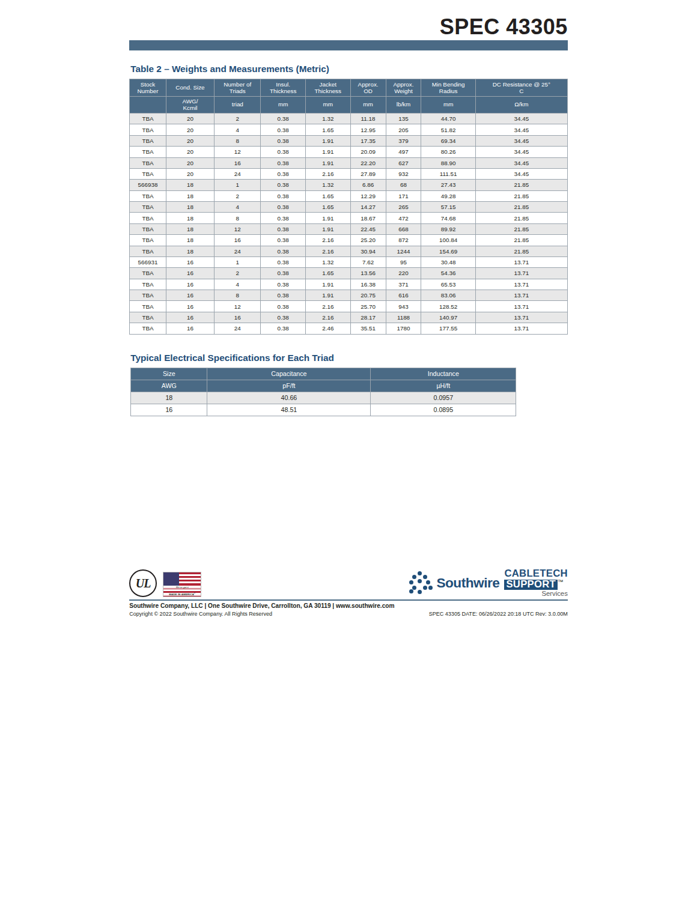SPEC 43305
Table 2 – Weights and Measurements (Metric)
| Stock Number | Cond. Size | Number of Triads | Insul. Thickness | Jacket Thickness | Approx. OD | Approx. Weight | Min Bending Radius | DC Resistance @ 25° C |
| --- | --- | --- | --- | --- | --- | --- | --- | --- |
| | AWG/ Kcmil | triad | mm | mm | mm | lb/km | mm | Ω/km |
| TBA | 20 | 2 | 0.38 | 1.32 | 11.18 | 135 | 44.70 | 34.45 |
| TBA | 20 | 4 | 0.38 | 1.65 | 12.95 | 205 | 51.82 | 34.45 |
| TBA | 20 | 8 | 0.38 | 1.91 | 17.35 | 379 | 69.34 | 34.45 |
| TBA | 20 | 12 | 0.38 | 1.91 | 20.09 | 497 | 80.26 | 34.45 |
| TBA | 20 | 16 | 0.38 | 1.91 | 22.20 | 627 | 88.90 | 34.45 |
| TBA | 20 | 24 | 0.38 | 2.16 | 27.89 | 932 | 111.51 | 34.45 |
| 566938 | 18 | 1 | 0.38 | 1.32 | 6.86 | 68 | 27.43 | 21.85 |
| TBA | 18 | 2 | 0.38 | 1.65 | 12.29 | 171 | 49.28 | 21.85 |
| TBA | 18 | 4 | 0.38 | 1.65 | 14.27 | 265 | 57.15 | 21.85 |
| TBA | 18 | 8 | 0.38 | 1.91 | 18.67 | 472 | 74.68 | 21.85 |
| TBA | 18 | 12 | 0.38 | 1.91 | 22.45 | 668 | 89.92 | 21.85 |
| TBA | 18 | 16 | 0.38 | 2.16 | 25.20 | 872 | 100.84 | 21.85 |
| TBA | 18 | 24 | 0.38 | 2.16 | 30.94 | 1244 | 154.69 | 21.85 |
| 566931 | 16 | 1 | 0.38 | 1.32 | 7.62 | 95 | 30.48 | 13.71 |
| TBA | 16 | 2 | 0.38 | 1.65 | 13.56 | 220 | 54.36 | 13.71 |
| TBA | 16 | 4 | 0.38 | 1.91 | 16.38 | 371 | 65.53 | 13.71 |
| TBA | 16 | 8 | 0.38 | 1.91 | 20.75 | 616 | 83.06 | 13.71 |
| TBA | 16 | 12 | 0.38 | 2.16 | 25.70 | 943 | 128.52 | 13.71 |
| TBA | 16 | 16 | 0.38 | 2.16 | 28.17 | 1188 | 140.97 | 13.71 |
| TBA | 16 | 24 | 0.38 | 2.46 | 35.51 | 1780 | 177.55 | 13.71 |
Typical Electrical Specifications for Each Triad
| Size | Capacitance | Inductance |
| --- | --- | --- |
| AWG | pF/ft | µH/ft |
| 18 | 40.66 | 0.0957 |
| 16 | 48.51 | 0.0895 |
UL
We’ve got it
MADE IN AMERICA®
Southwire
CABLETECH
SUPPORT™ Services
Southwire Company, LLC | One Southwire Drive, Carrollton, GA 30119 | www.southwire.com
Copyright © 2022 Southwire Company. All Rights Reserved
SPEC 43305 DATE: 06/26/2022 20:18 UTC Rev: 3.0.00M